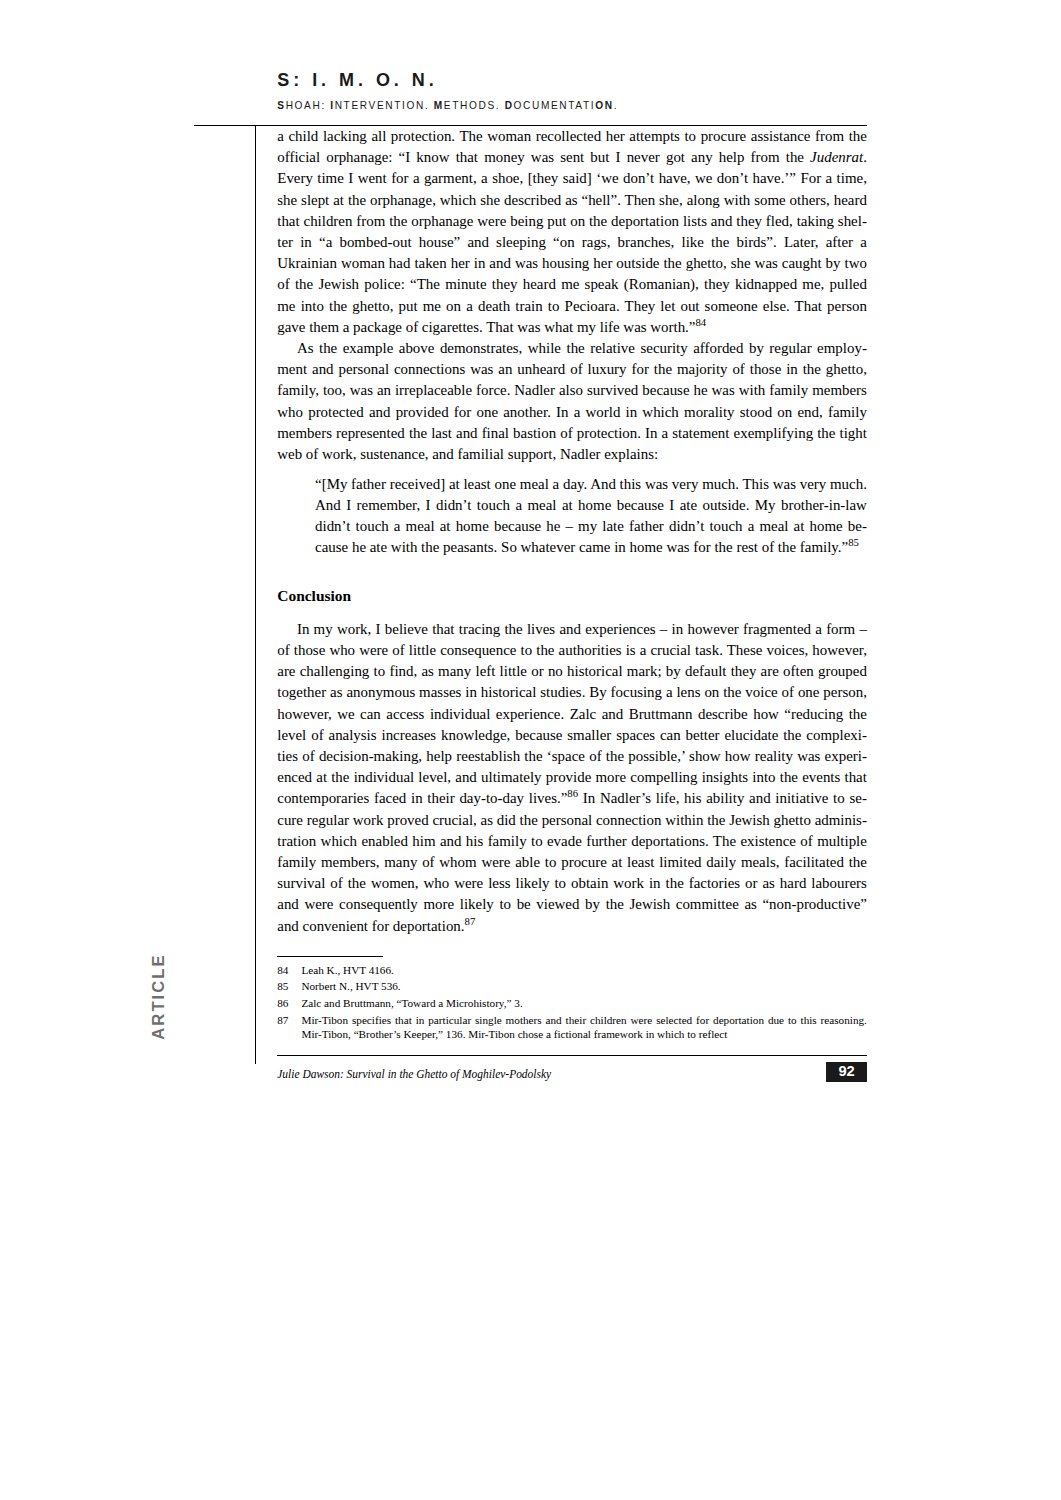S: I. M. O. N.
SHOAH: INTERVENTION. METHODS. DOCUMENTATION.
a child lacking all protection. The woman recollected her attempts to procure assistance from the official orphanage: “I know that money was sent but I never got any help from the Judenrat. Every time I went for a garment, a shoe, [they said] ‘we don’t have, we don’t have.’” For a time, she slept at the orphanage, which she described as “hell”. Then she, along with some others, heard that children from the orphanage were being put on the deportation lists and they fled, taking shelter in “a bombed-out house” and sleeping “on rags, branches, like the birds”. Later, after a Ukrainian woman had taken her in and was housing her outside the ghetto, she was caught by two of the Jewish police: “The minute they heard me speak (Romanian), they kidnapped me, pulled me into the ghetto, put me on a death train to Pecioara. They let out someone else. That person gave them a package of cigarettes. That was what my life was worth.”84
As the example above demonstrates, while the relative security afforded by regular employment and personal connections was an unheard of luxury for the majority of those in the ghetto, family, too, was an irreplaceable force. Nadler also survived because he was with family members who protected and provided for one another. In a world in which morality stood on end, family members represented the last and final bastion of protection. In a statement exemplifying the tight web of work, sustenance, and familial support, Nadler explains:
“[My father received] at least one meal a day. And this was very much. This was very much. And I remember, I didn’t touch a meal at home because I ate outside. My brother-in-law didn’t touch a meal at home because he – my late father didn’t touch a meal at home because he ate with the peasants. So whatever came in home was for the rest of the family.”85
Conclusion
In my work, I believe that tracing the lives and experiences – in however fragmented a form – of those who were of little consequence to the authorities is a crucial task. These voices, however, are challenging to find, as many left little or no historical mark; by default they are often grouped together as anonymous masses in historical studies. By focusing a lens on the voice of one person, however, we can access individual experience. Zalc and Bruttmann describe how “reducing the level of analysis increases knowledge, because smaller spaces can better elucidate the complexities of decision-making, help reestablish the ‘space of the possible,’ show how reality was experienced at the individual level, and ultimately provide more compelling insights into the events that contemporaries faced in their day-to-day lives.”86 In Nadler’s life, his ability and initiative to secure regular work proved crucial, as did the personal connection within the Jewish ghetto administration which enabled him and his family to evade further deportations. The existence of multiple family members, many of whom were able to procure at least limited daily meals, facilitated the survival of the women, who were less likely to obtain work in the factories or as hard labourers and were consequently more likely to be viewed by the Jewish committee as “non-productive” and convenient for deportation.87
84
Leah K., HVT 4166.
85
Norbert N., HVT 536.
86
Zalc and Bruttmann, “Toward a Microhistory,” 3.
87
Mir-Tibon specifies that in particular single mothers and their children were selected for deportation due to this reasoning. Mir-Tibon, “Brother’s Keeper,” 136. Mir-Tibon chose a fictional framework in which to reflect
ARTICLE
Julie Dawson: Survival in the Ghetto of Moghilev-Podolsky
92